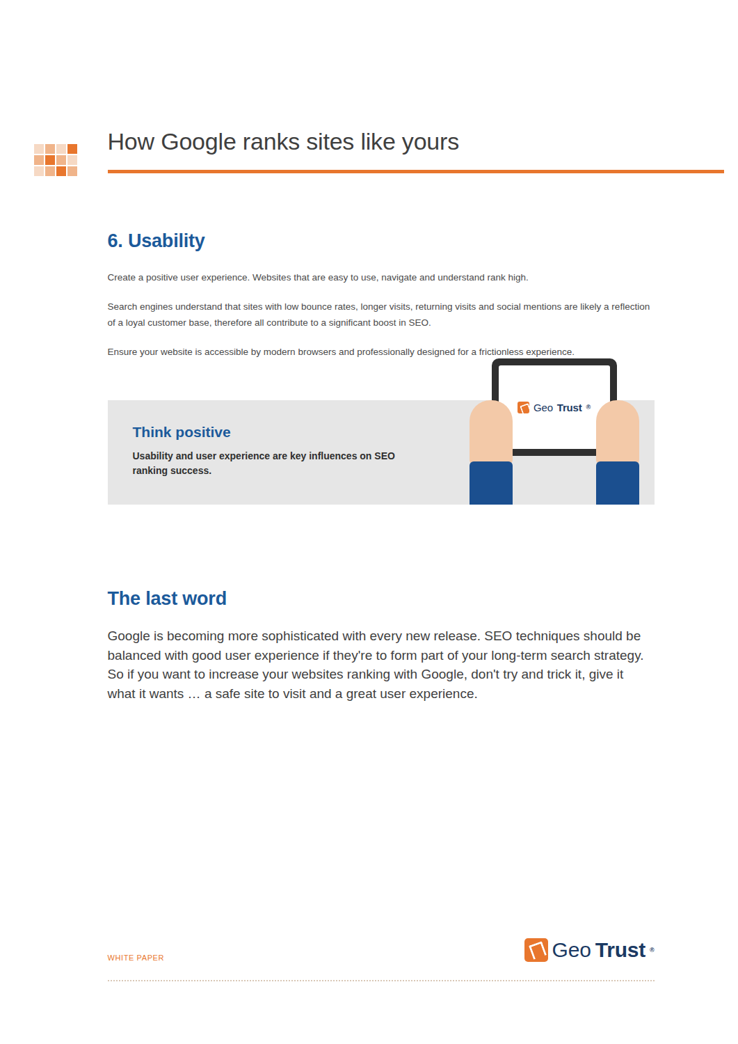How Google ranks sites like yours
6. Usability
Create a positive user experience. Websites that are easy to use, navigate and understand rank high.
Search engines understand that sites with low bounce rates, longer visits, returning visits and social mentions are likely a reflection of a loyal customer base, therefore all contribute to a significant boost in SEO.
Ensure your website is accessible by modern browsers and professionally designed for a frictionless experience.
Think positive
Usability and user experience are key influences on SEO ranking success.
Geo Trust®
The last word
Google is becoming more sophisticated with every new release. SEO techniques should be balanced with good user experience if they're to form part of your long-term search strategy. So if you want to increase your websites ranking with Google, don't try and trick it, give it what it wants … a safe site to visit and a great user experience.
White Paper Geo Trust®